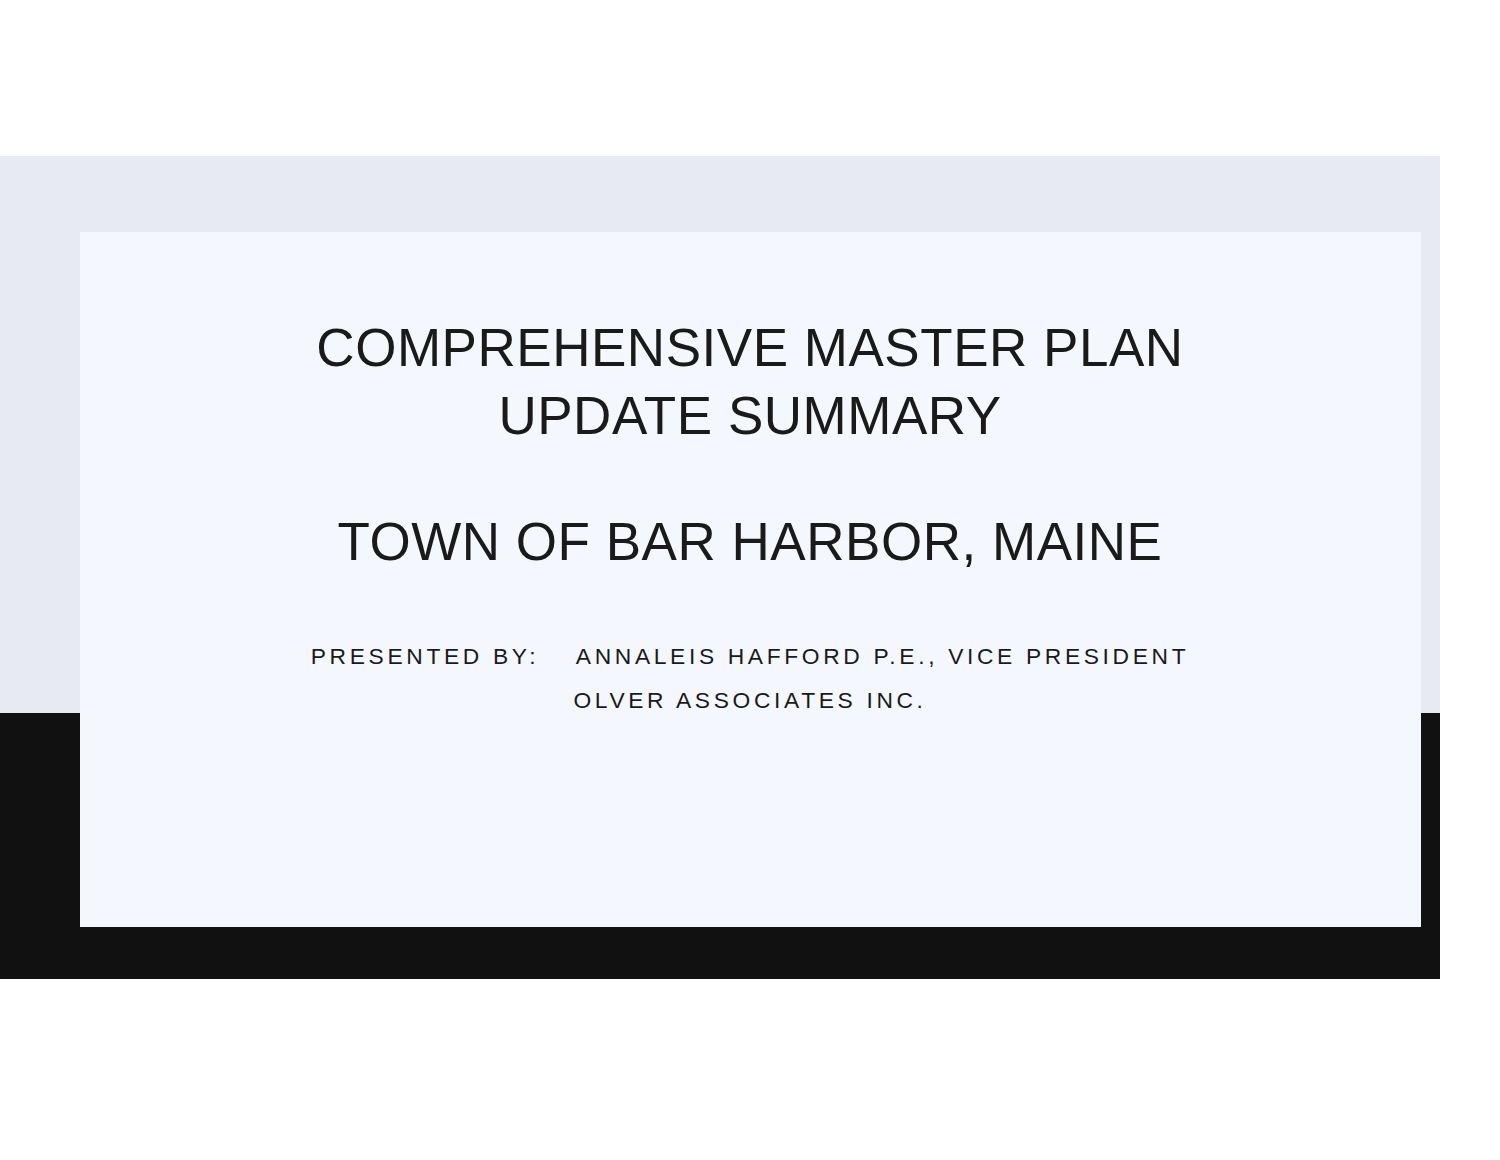COMPREHENSIVE MASTER PLAN UPDATE SUMMARY
TOWN OF BAR HARBOR, MAINE
PRESENTED BY: ANNALEIS HAFFORD P.E., VICE PRESIDENT OLVER ASSOCIATES INC.